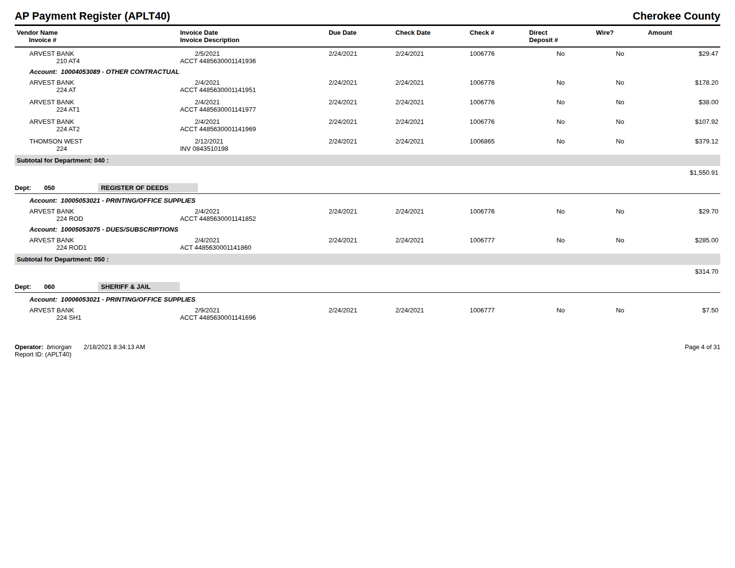AP Payment Register (APLT40)
Cherokee County
| Vendor Name Invoice # | Invoice Date Invoice Description | Due Date | Check Date | Check # | Direct Deposit # | Wire? | Amount |
| --- | --- | --- | --- | --- | --- | --- | --- |
| ARVEST BANK 210 AT4 | 2/5/2021 ACCT 4485630001141936 | 2/24/2021 | 2/24/2021 | 1006776 | No | No | $29.47 |
| Account: 10004053089 - OTHER CONTRACTUAL |
| ARVEST BANK 224 AT | 2/4/2021 ACCT 4485630001141951 | 2/24/2021 | 2/24/2021 | 1006776 | No | No | $178.20 |
| ARVEST BANK 224 AT1 | 2/4/2021 ACCT 4485630001141977 | 2/24/2021 | 2/24/2021 | 1006776 | No | No | $38.00 |
| ARVEST BANK 224 AT2 | 2/4/2021 ACCT 4485630001141969 | 2/24/2021 | 2/24/2021 | 1006776 | No | No | $107.92 |
| THOMSON WEST 224 | 2/12/2021 INV 0843510198 | 2/24/2021 | 2/24/2021 | 1006865 | No | No | $379.12 |
| Subtotal for Department: 040 : |
| $1,550.91 |
| Dept: 050 REGISTER OF DEEDS |
| Account: 10005053021 - PRINTING/OFFICE SUPPLIES |
| ARVEST BANK 224 ROD | 2/4/2021 ACCT 4485630001141852 | 2/24/2021 | 2/24/2021 | 1006776 | No | No | $29.70 |
| Account: 10005053075 - DUES/SUBSCRIPTIONS |
| ARVEST BANK 224 ROD1 | 2/4/2021 ACT 4485630001141860 | 2/24/2021 | 2/24/2021 | 1006777 | No | No | $285.00 |
| Subtotal for Department: 050 : |
| $314.70 |
| Dept: 060 SHERIFF & JAIL |
| Account: 10006053021 - PRINTING/OFFICE SUPPLIES |
| ARVEST BANK 224 SH1 | 2/9/2021 ACCT 4485630001141696 | 2/24/2021 | 2/24/2021 | 1006777 | No | No | $7.50 |
Operator: bmorgan 2/18/2021 8:34:13 AM
Report ID: (APLT40)
Page 4 of 31